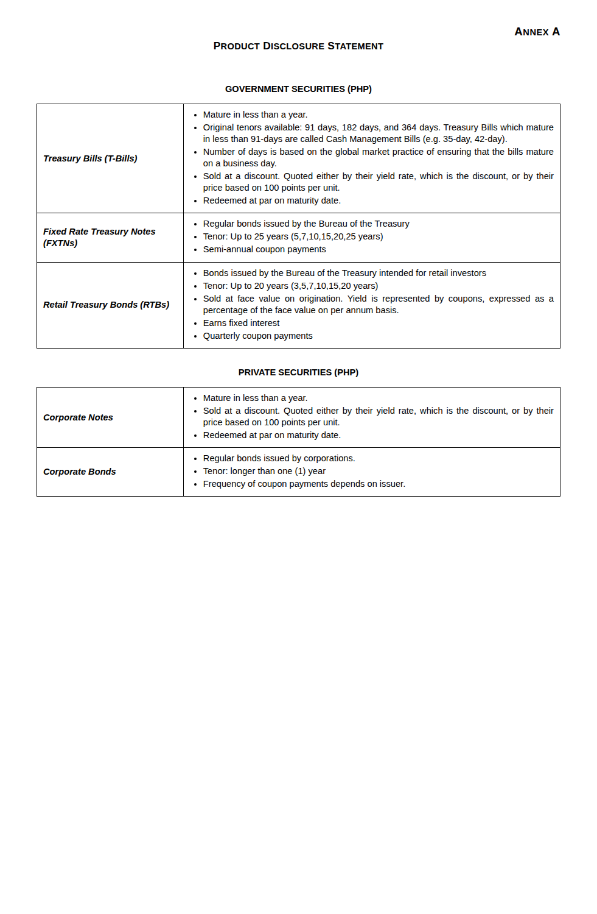ANNEX A
PRODUCT DISCLOSURE STATEMENT
GOVERNMENT SECURITIES (PHP)
| Treasury Bills (T-Bills) | Mature in less than a year. Original tenors available: 91 days, 182 days, and 364 days. Treasury Bills which mature in less than 91-days are called Cash Management Bills (e.g. 35-day, 42-day). Number of days is based on the global market practice of ensuring that the bills mature on a business day. Sold at a discount. Quoted either by their yield rate, which is the discount, or by their price based on 100 points per unit. Redeemed at par on maturity date. |
| Fixed Rate Treasury Notes (FXTNs) | Regular bonds issued by the Bureau of the Treasury Tenor: Up to 25 years (5,7,10,15,20,25 years) Semi-annual coupon payments |
| Retail Treasury Bonds (RTBs) | Bonds issued by the Bureau of the Treasury intended for retail investors Tenor: Up to 20 years (3,5,7,10,15,20 years) Sold at face value on origination. Yield is represented by coupons, expressed as a percentage of the face value on per annum basis. Earns fixed interest Quarterly coupon payments |
PRIVATE SECURITIES (PHP)
| Corporate Notes | Mature in less than a year. Sold at a discount. Quoted either by their yield rate, which is the discount, or by their price based on 100 points per unit. Redeemed at par on maturity date. |
| Corporate Bonds | Regular bonds issued by corporations. Tenor: longer than one (1) year Frequency of coupon payments depends on issuer. |